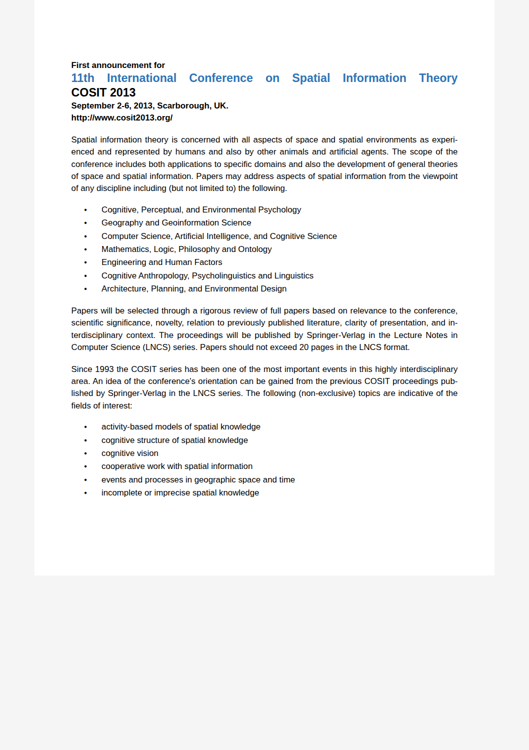First announcement for 11th International Conference on Spatial Information Theory COSIT 2013
September 2-6, 2013, Scarborough, UK.
http://www.cosit2013.org/
Spatial information theory is concerned with all aspects of space and spatial environments as experienced and represented by humans and also by other animals and artificial agents. The scope of the conference includes both applications to specific domains and also the development of general theories of space and spatial information. Papers may address aspects of spatial information from the viewpoint of any discipline including (but not limited to) the following.
Cognitive, Perceptual, and Environmental Psychology
Geography and Geoinformation Science
Computer Science, Artificial Intelligence, and Cognitive Science
Mathematics, Logic, Philosophy and Ontology
Engineering and Human Factors
Cognitive Anthropology, Psycholinguistics and Linguistics
Architecture, Planning, and Environmental Design
Papers will be selected through a rigorous review of full papers based on relevance to the conference, scientific significance, novelty, relation to previously published literature, clarity of presentation, and interdisciplinary context. The proceedings will be published by Springer-Verlag in the Lecture Notes in Computer Science (LNCS) series. Papers should not exceed 20 pages in the LNCS format.
Since 1993 the COSIT series has been one of the most important events in this highly interdisciplinary area. An idea of the conference's orientation can be gained from the previous COSIT proceedings published by Springer-Verlag in the LNCS series. The following (non-exclusive) topics are indicative of the fields of interest:
activity-based models of spatial knowledge
cognitive structure of spatial knowledge
cognitive vision
cooperative work with spatial information
events and processes in geographic space and time
incomplete or imprecise spatial knowledge